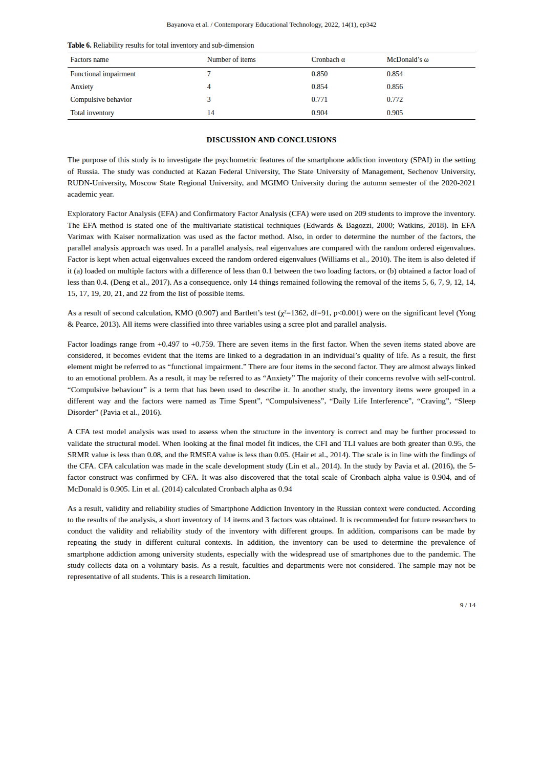Bayanova et al. / Contemporary Educational Technology, 2022, 14(1), ep342
Table 6. Reliability results for total inventory and sub-dimension
| Factors name | Number of items | Cronbach α | McDonald’s ω |
| --- | --- | --- | --- |
| Functional impairment | 7 | 0.850 | 0.854 |
| Anxiety | 4 | 0.854 | 0.856 |
| Compulsive behavior | 3 | 0.771 | 0.772 |
| Total inventory | 14 | 0.904 | 0.905 |
DISCUSSION AND CONCLUSIONS
The purpose of this study is to investigate the psychometric features of the smartphone addiction inventory (SPAI) in the setting of Russia. The study was conducted at Kazan Federal University, The State University of Management, Sechenov University, RUDN-University, Moscow State Regional University, and MGIMO University during the autumn semester of the 2020-2021 academic year.
Exploratory Factor Analysis (EFA) and Confirmatory Factor Analysis (CFA) were used on 209 students to improve the inventory. The EFA method is stated one of the multivariate statistical techniques (Edwards & Bagozzi, 2000; Watkins, 2018). In EFA Varimax with Kaiser normalization was used as the factor method. Also, in order to determine the number of the factors, the parallel analysis approach was used. In a parallel analysis, real eigenvalues are compared with the random ordered eigenvalues. Factor is kept when actual eigenvalues exceed the random ordered eigenvalues (Williams et al., 2010). The item is also deleted if it (a) loaded on multiple factors with a difference of less than 0.1 between the two loading factors, or (b) obtained a factor load of less than 0.4. (Deng et al., 2017). As a consequence, only 14 things remained following the removal of the items 5, 6, 7, 9, 12, 14, 15, 17, 19, 20, 21, and 22 from the list of possible items.
As a result of second calculation, KMO (0.907) and Bartlett’s test (χ²=1362, df=91, p<0.001) were on the significant level (Yong & Pearce, 2013). All items were classified into three variables using a scree plot and parallel analysis.
Factor loadings range from +0.497 to +0.759. There are seven items in the first factor. When the seven items stated above are considered, it becomes evident that the items are linked to a degradation in an individual’s quality of life. As a result, the first element might be referred to as “functional impairment.” There are four items in the second factor. They are almost always linked to an emotional problem. As a result, it may be referred to as “Anxiety” The majority of their concerns revolve with self-control. “Compulsive behaviour” is a term that has been used to describe it. In another study, the inventory items were grouped in a different way and the factors were named as Time Spent”, “Compulsiveness”, “Daily Life Interference”, “Craving”, “Sleep Disorder” (Pavia et al., 2016).
A CFA test model analysis was used to assess when the structure in the inventory is correct and may be further processed to validate the structural model. When looking at the final model fit indices, the CFI and TLI values are both greater than 0.95, the SRMR value is less than 0.08, and the RMSEA value is less than 0.05. (Hair et al., 2014). The scale is in line with the findings of the CFA. CFA calculation was made in the scale development study (Lin et al., 2014). In the study by Pavia et al. (2016), the 5-factor construct was confirmed by CFA. It was also discovered that the total scale of Cronbach alpha value is 0.904, and of McDonald is 0.905. Lin et al. (2014) calculated Cronbach alpha as 0.94
As a result, validity and reliability studies of Smartphone Addiction Inventory in the Russian context were conducted. According to the results of the analysis, a short inventory of 14 items and 3 factors was obtained. It is recommended for future researchers to conduct the validity and reliability study of the inventory with different groups. In addition, comparisons can be made by repeating the study in different cultural contexts. In addition, the inventory can be used to determine the prevalence of smartphone addiction among university students, especially with the widespread use of smartphones due to the pandemic. The study collects data on a voluntary basis. As a result, faculties and departments were not considered. The sample may not be representative of all students. This is a research limitation.
9 / 14